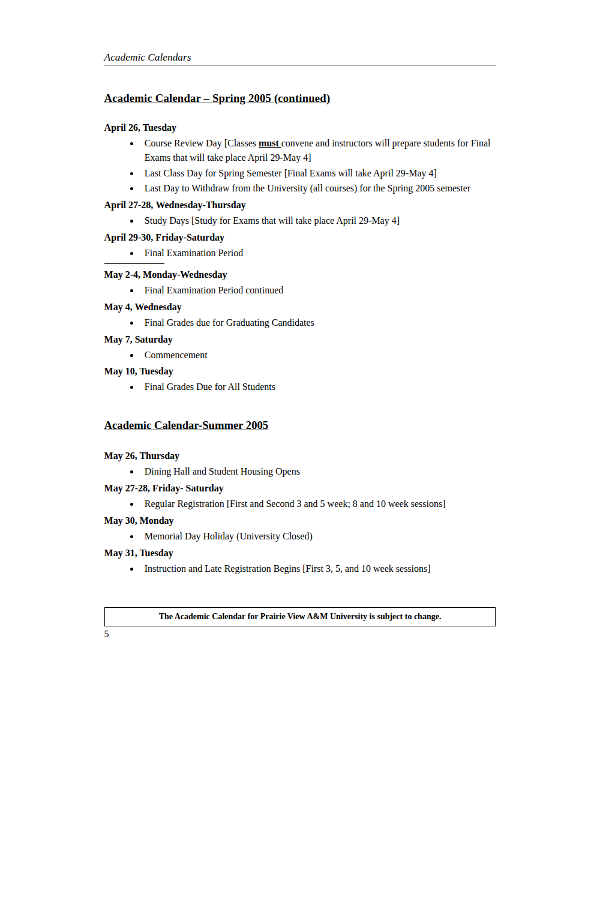Academic Calendars
Academic Calendar – Spring 2005 (continued)
April 26, Tuesday
Course Review Day [Classes must convene and instructors will prepare students for Final Exams that will take place April 29-May 4]
Last Class Day for Spring Semester [Final Exams will take April 29-May 4]
Last Day to Withdraw from the University (all courses) for the Spring 2005 semester
April 27-28, Wednesday-Thursday
Study Days [Study for Exams that will take place April 29-May 4]
April 29-30, Friday-Saturday
Final Examination Period
May 2-4, Monday-Wednesday
Final Examination Period continued
May 4, Wednesday
Final Grades due for Graduating Candidates
May 7, Saturday
Commencement
May 10, Tuesday
Final Grades Due for All Students
Academic Calendar-Summer 2005
May 26, Thursday
Dining Hall and Student Housing Opens
May 27-28, Friday- Saturday
Regular Registration [First and Second 3 and 5 week; 8 and 10 week sessions]
May 30, Monday
Memorial Day Holiday (University Closed)
May 31, Tuesday
Instruction and Late Registration Begins [First 3, 5, and 10 week sessions]
The Academic Calendar for Prairie View A&M University is subject to change.
5